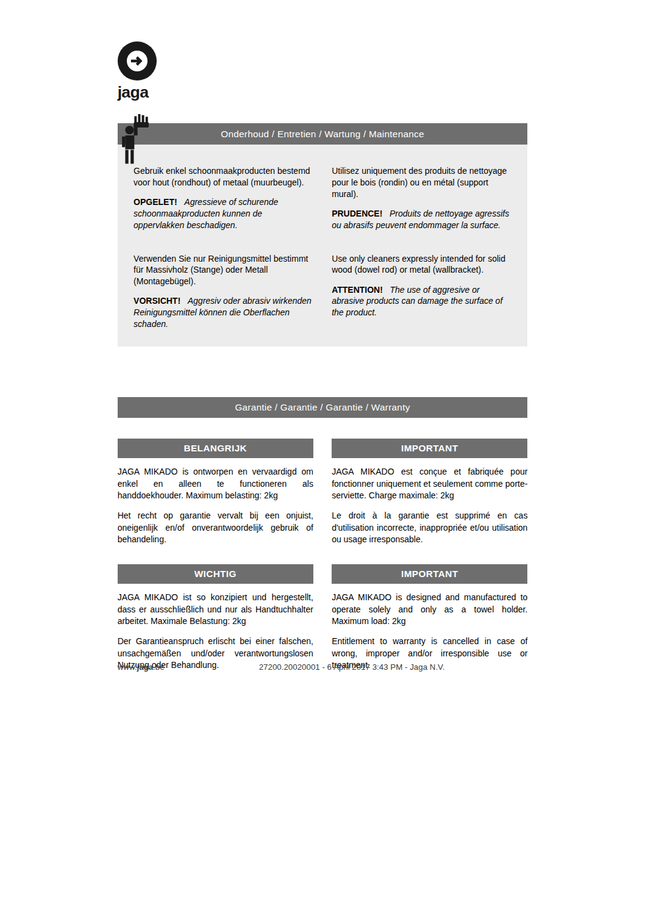jaga
Onderhoud / Entretien / Wartung / Maintenance
Gebruik enkel schoonmaakproducten bestemd voor hout (rondhout) of metaal (muurbeugel).
OPGELET! Agressieve of schurende schoonmaakproducten kunnen de oppervlakken beschadigen.
Verwenden Sie nur Reinigungsmittel bestimmt für Massivholz (Stange) oder Metall (Montagebügel).
VORSICHT! Aggresiv oder abrasiv wirkenden Reinigungsmittel können die Oberflachen schaden.
Utilisez uniquement des produits de nettoyage pour le bois (rondin) ou en métal (support mural).
PRUDENCE! Produits de nettoyage agressifs ou abrasifs peuvent endommager la surface.
Use only cleaners expressly intended for solid wood (dowel rod) or metal (wallbracket).
ATTENTION! The use of aggresive or abrasive products can damage the surface of the product.
Garantie / Garantie / Garantie / Warranty
BELANGRIJK
JAGA MIKADO is ontworpen en vervaardigd om enkel en alleen te functioneren als handdoekhouder. Maximum belasting: 2kg
Het recht op garantie vervalt bij een onjuist, oneigenlijk en/of onverantwoordelijk gebruik of behandeling.
WICHTIG
JAGA MIKADO ist so konzipiert und hergestellt, dass er ausschließlich und nur als Handtuchhalter arbeitet. Maximale Belastung: 2kg
Der Garantieanspruch erlischt bei einer falschen, unsachgemäßen und/oder verantwortungslosen Nutzung oder Behandlung.
IMPORTANT
JAGA MIKADO est conçue et fabriquée pour fonctionner uniquement et seulement comme porte-serviette. Charge maximale: 2kg
Le droit à la garantie est supprimé en cas d'utilisation incorrecte, inappropriée et/ou utilisation ou usage irresponsable.
IMPORTANT
JAGA MIKADO is designed and manufactured to operate solely and only as a towel holder. Maximum load: 2kg
Entitlement to warranty is cancelled in case of wrong, improper and/or irresponsible use or treatment.
www.jaga.be
27200.20020001 - 6 April 2017 3:43 PM - Jaga N.V.